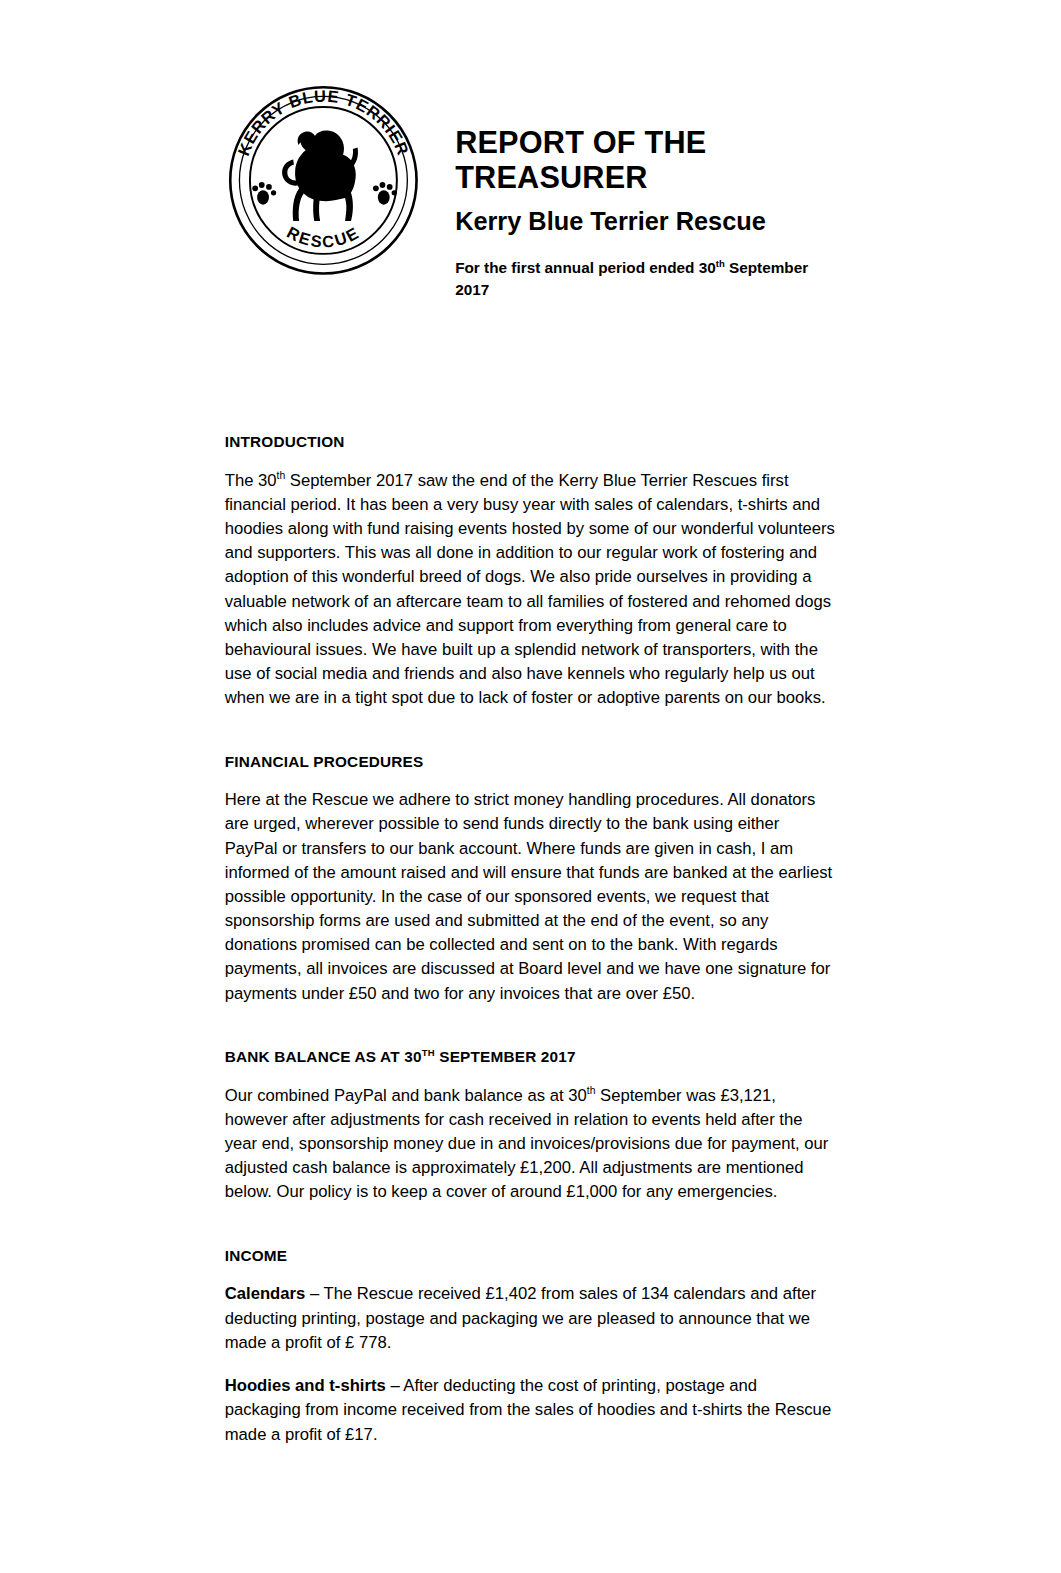Kerry Blue Terrier Rescue logo KERRY BLUE TERRIER RESCUE
REPORT OF THE TREASURER
Kerry Blue Terrier Rescue
For the first annual period ended 30th September 2017
Introduction
The 30th September 2017 saw the end of the Kerry Blue Terrier Rescues first financial period. It has been a very busy year with sales of calendars, t-shirts and hoodies along with fund raising events hosted by some of our wonderful volunteers and supporters. This was all done in addition to our regular work of fostering and adoption of this wonderful breed of dogs. We also pride ourselves in providing a valuable network of an aftercare team to all families of fostered and rehomed dogs which also includes advice and support from everything from general care to behavioural issues. We have built up a splendid network of transporters, with the use of social media and friends and also have kennels who regularly help us out when we are in a tight spot due to lack of foster or adoptive parents on our books.
Financial Procedures
Here at the Rescue we adhere to strict money handling procedures. All donators are urged, wherever possible to send funds directly to the bank using either PayPal or transfers to our bank account. Where funds are given in cash, I am informed of the amount raised and will ensure that funds are banked at the earliest possible opportunity. In the case of our sponsored events, we request that sponsorship forms are used and submitted at the end of the event, so any donations promised can be collected and sent on to the bank. With regards payments, all invoices are discussed at Board level and we have one signature for payments under £50 and two for any invoices that are over £50.
Bank Balance as at 30th September 2017
Our combined PayPal and bank balance as at 30th September was £3,121, however after adjustments for cash received in relation to events held after the year end, sponsorship money due in and invoices/provisions due for payment, our adjusted cash balance is approximately £1,200. All adjustments are mentioned below. Our policy is to keep a cover of around £1,000 for any emergencies.
Income
Calendars – The Rescue received £1,402 from sales of 134 calendars and after deducting printing, postage and packaging we are pleased to announce that we made a profit of £ 778.
Hoodies and t-shirts – After deducting the cost of printing, postage and packaging from income received from the sales of hoodies and t-shirts the Rescue made a profit of £17.